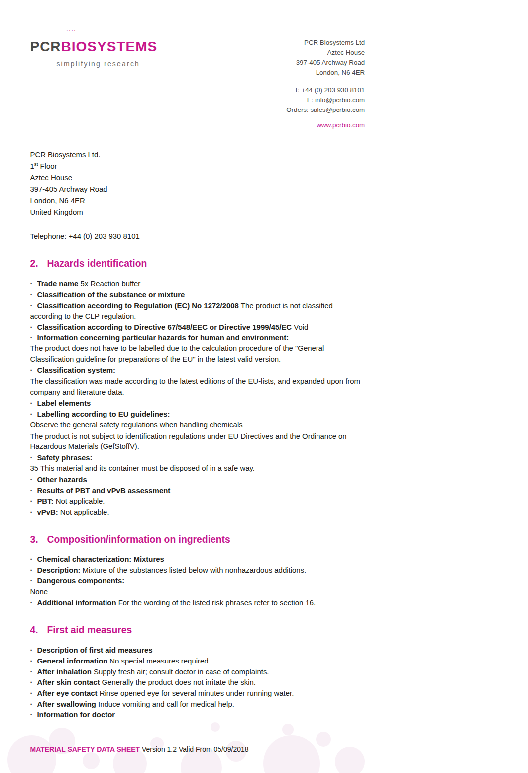··· ···· ··· ···· ···
PCR BIOSYSTEMS
simplifying research
PCR Biosystems Ltd
Aztec House
397-405 Archway Road
London, N6 4ER
T: +44 (0) 203 930 8101
E: info@pcrbio.com
Orders: sales@pcrbio.com
www.pcrbio.com
PCR Biosystems Ltd.
1st Floor
Aztec House
397-405 Archway Road
London, N6 4ER
United Kingdom
Telephone: +44 (0) 203 930 8101
2. Hazards identification
Trade name 5x Reaction buffer
Classification of the substance or mixture
Classification according to Regulation (EC) No 1272/2008 The product is not classified according to the CLP regulation.
Classification according to Directive 67/548/EEC or Directive 1999/45/EC Void
Information concerning particular hazards for human and environment:
The product does not have to be labelled due to the calculation procedure of the "General Classification guideline for preparations of the EU" in the latest valid version.
Classification system:
The classification was made according to the latest editions of the EU-lists, and expanded upon from company and literature data.
Label elements
Labelling according to EU guidelines:
Observe the general safety regulations when handling chemicals
The product is not subject to identification regulations under EU Directives and the Ordinance on Hazardous Materials (GefStoffV).
Safety phrases:
35 This material and its container must be disposed of in a safe way.
Other hazards
Results of PBT and vPvB assessment
PBT: Not applicable.
vPvB: Not applicable.
3. Composition/information on ingredients
Chemical characterization: Mixtures
Description: Mixture of the substances listed below with nonhazardous additions.
Dangerous components:
None
Additional information For the wording of the listed risk phrases refer to section 16.
4. First aid measures
Description of first aid measures
General information No special measures required.
After inhalation Supply fresh air; consult doctor in case of complaints.
After skin contact Generally the product does not irritate the skin.
After eye contact Rinse opened eye for several minutes under running water.
After swallowing Induce vomiting and call for medical help.
Information for doctor
MATERIAL SAFETY DATA SHEET Version 1.2 Valid From 05/09/2018